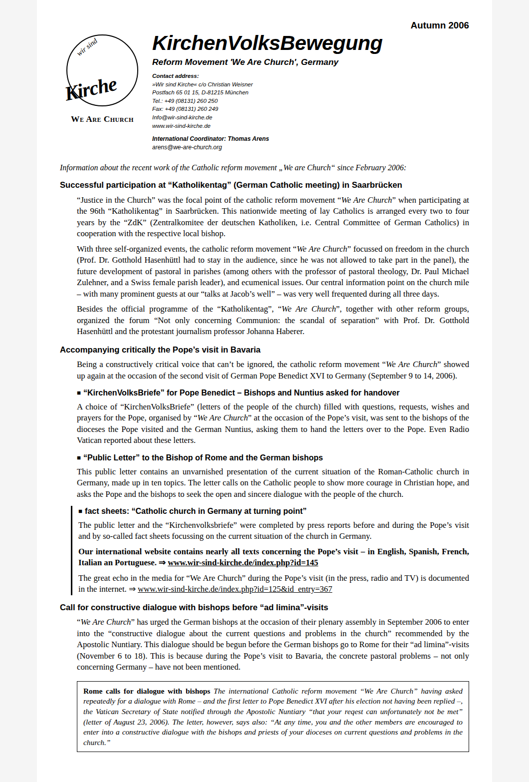Autumn 2006
wir sind Kirche
We Are Church
KirchenVolksBewegung
Reform Movement 'We Are Church', Germany
Contact address:
»Wir sind Kirche« c/o Christian Weisner
Postfach 65 01 15, D-81215 München
Tel.: +49 (08131) 260 250
Fax: +49 (08131) 260 249
Info@wir-sind-kirche.de
www.wir-sind-kirche.de
International Coordinator: Thomas Arens
arens@we-are-church.org
Information about the recent work of the Catholic reform movement „We are Church“ since February 2006:
Successful participation at “Katholikentag” (German Catholic meeting) in Saarbrücken
“Justice in the Church” was the focal point of the catholic reform movement “We Are Church” when participating at the 96th “Katholikentag” in Saarbrücken. This nationwide meeting of lay Catholics is arranged every two to four years by the “ZdK” (Zentralkomitee der deutschen Katholiken, i.e. Central Committee of German Catholics) in cooperation with the respective local bishop.
With three self-organized events, the catholic reform movement “We Are Church” focussed on freedom in the church (Prof. Dr. Gotthold Hasenhüttl had to stay in the audience, since he was not allowed to take part in the panel), the future development of pastoral in parishes (among others with the professor of pastoral theology, Dr. Paul Michael Zulehner, and a Swiss female parish leader), and ecumenical issues. Our central information point on the church mile – with many prominent guests at our “talks at Jacob’s well” – was very well frequented during all three days.
Besides the official programme of the “Katholikentag”, “We Are Church”, together with other reform groups, organized the forum “Not only concerning Communion: the scandal of separation” with Prof. Dr. Gotthold Hasenhüttl and the protestant journalism professor Johanna Haberer.
Accompanying critically the Pope’s visit in Bavaria
Being a constructively critical voice that can’t be ignored, the catholic reform movement “We Are Church” showed up again at the occasion of the second visit of German Pope Benedict XVI to Germany (September 9 to 14, 2006).
■“KirchenVolksBriefe” for Pope Benedict – Bishops and Nuntius asked for handover
A choice of “KirchenVolksBriefe” (letters of the people of the church) filled with questions, requests, wishes and prayers for the Pope, organised by “We Are Church” at the occasion of the Pope’s visit, was sent to the bishops of the dioceses the Pope visited and the German Nuntius, asking them to hand the letters over to the Pope. Even Radio Vatican reported about these letters.
■“Public Letter” to the Bishop of Rome and the German bishops
This public letter contains an unvarnished presentation of the current situation of the Roman-Catholic church in Germany, made up in ten topics. The letter calls on the Catholic people to show more courage in Christian hope, and asks the Pope and the bishops to seek the open and sincere dialogue with the people of the church.
■fact sheets: “Catholic church in Germany at turning point”
The public letter and the “Kirchenvolksbriefe” were completed by press reports before and during the Pope’s visit and by so-called fact sheets focussing on the current situation of the church in Germany.
Our international website contains nearly all texts concerning the Pope’s visit – in English, Spanish, French, Italian an Portuguese. ⇒ www.wir-sind-kirche.de/index.php?id=145
The great echo in the media for “We Are Church” during the Pope’s visit (in the press, radio and TV) is documented in the internet. ⇒ www.wir-sind-kirche.de/index.php?id=125&id_entry=367
Call for constructive dialogue with bishops before “ad limina”-visits
“We Are Church” has urged the German bishops at the occasion of their plenary assembly in September 2006 to enter into the “constructive dialogue about the current questions and problems in the church” recommended by the Apostolic Nuntiary. This dialogue should be begun before the German bishops go to Rome for their “ad limina”-visits (November 6 to 18). This is because during the Pope’s visit to Bavaria, the concrete pastoral problems – not only concerning Germany – have not been mentioned.
Rome calls for dialogue with bishops The international Catholic reform movement “We Are Church” having asked repeatedly for a dialogue with Rome – and the first letter to Pope Benedict XVI after his election not having been replied –, the Vatican Secretary of State notified through the Apostolic Nuntiary “that your reqest can unfortunately not be met” (letter of August 23, 2006). The letter, however, says also: “At any time, you and the other members are encouraged to enter into a constructive dialogue with the bishops and priests of your dioceses on current questions and problems in the church.”